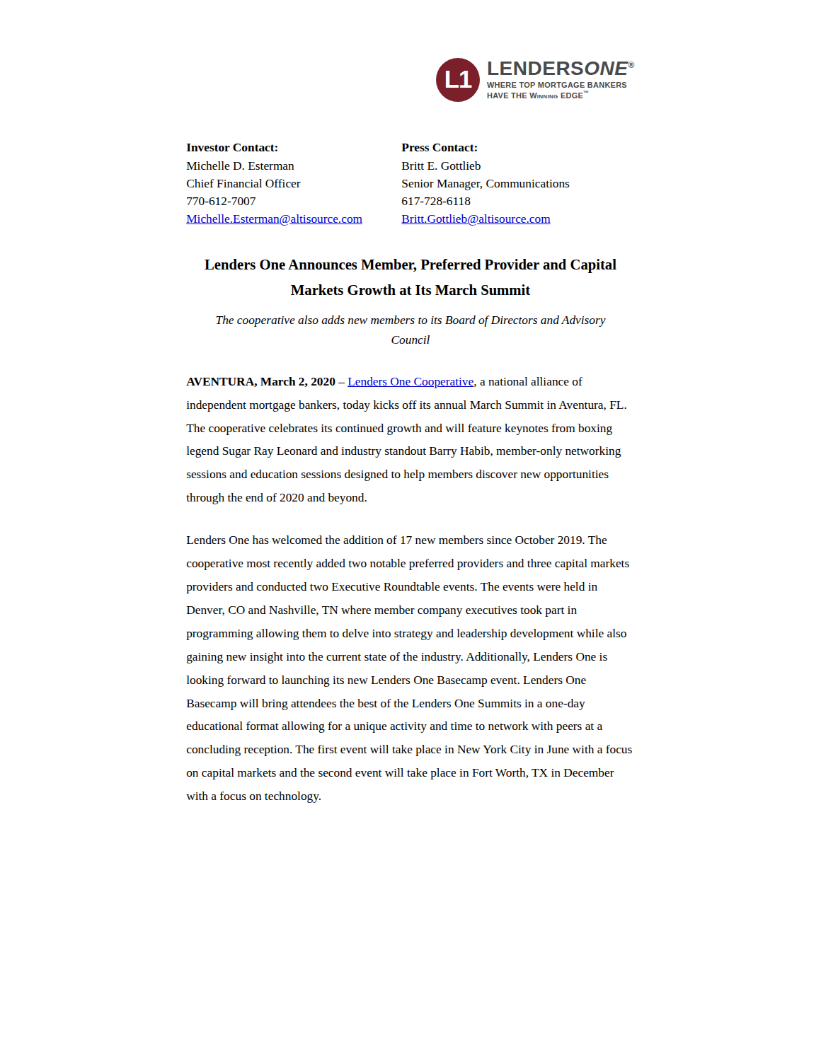L1
LENDERSONE®
WHERE TOP MORTGAGE BANKERS
HAVE THE Winning EDGE™
| Investor Contact: Michelle D. Esterman Chief Financial Officer 770-612-7007 Michelle.Esterman@altisource.com | Press Contact: Britt E. Gottlieb Senior Manager, Communications 617-728-6118 Britt.Gottlieb@altisource.com |
Lenders One Announces Member, Preferred Provider and Capital Markets Growth at Its March Summit
The cooperative also adds new members to its Board of Directors and Advisory Council
AVENTURA, March 2, 2020 – Lenders One Cooperative, a national alliance of independent mortgage bankers, today kicks off its annual March Summit in Aventura, FL. The cooperative celebrates its continued growth and will feature keynotes from boxing legend Sugar Ray Leonard and industry standout Barry Habib, member-only networking sessions and education sessions designed to help members discover new opportunities through the end of 2020 and beyond.
Lenders One has welcomed the addition of 17 new members since October 2019. The cooperative most recently added two notable preferred providers and three capital markets providers and conducted two Executive Roundtable events. The events were held in Denver, CO and Nashville, TN where member company executives took part in programming allowing them to delve into strategy and leadership development while also gaining new insight into the current state of the industry. Additionally, Lenders One is looking forward to launching its new Lenders One Basecamp event. Lenders One Basecamp will bring attendees the best of the Lenders One Summits in a one-day educational format allowing for a unique activity and time to network with peers at a concluding reception. The first event will take place in New York City in June with a focus on capital markets and the second event will take place in Fort Worth, TX in December with a focus on technology.